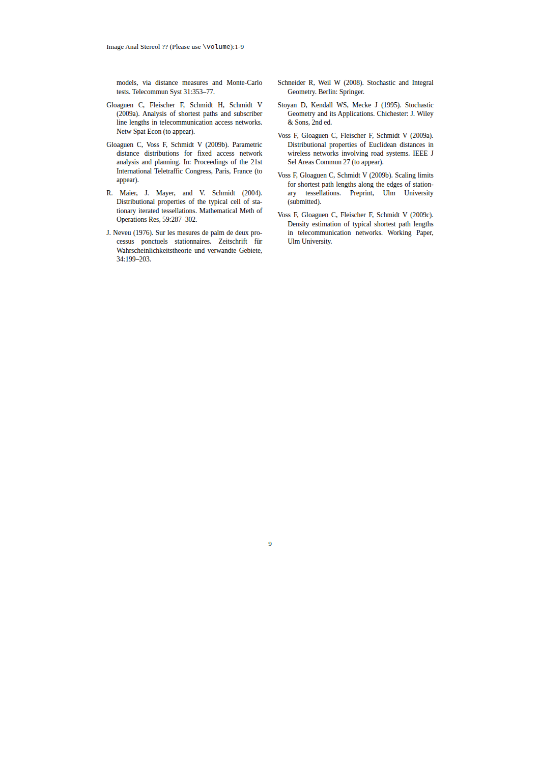Image Anal Stereol ?? (Please use \volume):1-9
models, via distance measures and Monte-Carlo tests. Telecommun Syst 31:353–77.
Gloaguen C, Fleischer F, Schmidt H, Schmidt V (2009a). Analysis of shortest paths and subscriber line lengths in telecommunication access networks. Netw Spat Econ (to appear).
Gloaguen C, Voss F, Schmidt V (2009b). Parametric distance distributions for fixed access network analysis and planning. In: Proceedings of the 21st International Teletraffic Congress, Paris, France (to appear).
R. Maier, J. Mayer, and V. Schmidt (2004). Distributional properties of the typical cell of stationary iterated tessellations. Mathematical Meth of Operations Res, 59:287–302.
J. Neveu (1976). Sur les mesures de palm de deux processus ponctuels stationnaires. Zeitschrift für Wahrscheinlichkeitstheorie und verwandte Gebiete, 34:199–203.
Schneider R, Weil W (2008). Stochastic and Integral Geometry. Berlin: Springer.
Stoyan D, Kendall WS, Mecke J (1995). Stochastic Geometry and its Applications. Chichester: J. Wiley & Sons, 2nd ed.
Voss F, Gloaguen C, Fleischer F, Schmidt V (2009a). Distributional properties of Euclidean distances in wireless networks involving road systems. IEEE J Sel Areas Commun 27 (to appear).
Voss F, Gloaguen C, Schmidt V (2009b). Scaling limits for shortest path lengths along the edges of stationary tessellations. Preprint, Ulm University (submitted).
Voss F, Gloaguen C, Fleischer F, Schmidt V (2009c). Density estimation of typical shortest path lengths in telecommunication networks. Working Paper, Ulm University.
9